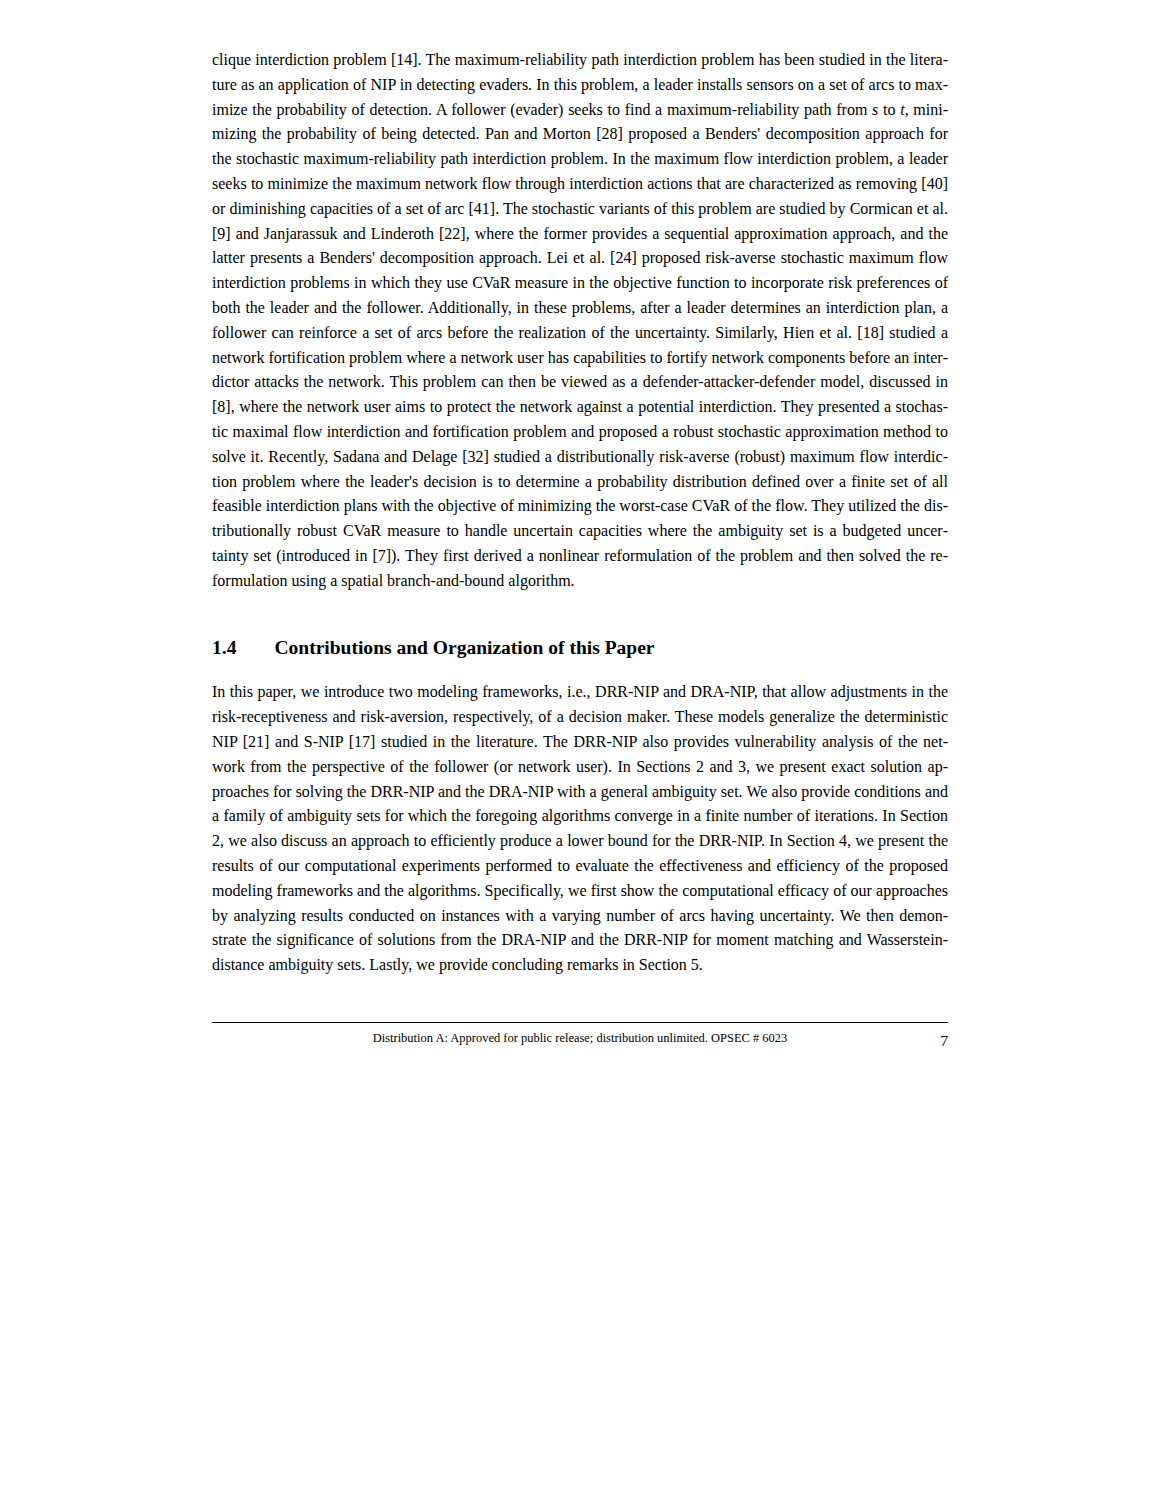clique interdiction problem [14]. The maximum-reliability path interdiction problem has been studied in the literature as an application of NIP in detecting evaders. In this problem, a leader installs sensors on a set of arcs to maximize the probability of detection. A follower (evader) seeks to find a maximum-reliability path from s to t, minimizing the probability of being detected. Pan and Morton [28] proposed a Benders' decomposition approach for the stochastic maximum-reliability path interdiction problem. In the maximum flow interdiction problem, a leader seeks to minimize the maximum network flow through interdiction actions that are characterized as removing [40] or diminishing capacities of a set of arc [41]. The stochastic variants of this problem are studied by Cormican et al. [9] and Janjarassuk and Linderoth [22], where the former provides a sequential approximation approach, and the latter presents a Benders' decomposition approach. Lei et al. [24] proposed risk-averse stochastic maximum flow interdiction problems in which they use CVaR measure in the objective function to incorporate risk preferences of both the leader and the follower. Additionally, in these problems, after a leader determines an interdiction plan, a follower can reinforce a set of arcs before the realization of the uncertainty. Similarly, Hien et al. [18] studied a network fortification problem where a network user has capabilities to fortify network components before an interdictor attacks the network. This problem can then be viewed as a defender-attacker-defender model, discussed in [8], where the network user aims to protect the network against a potential interdiction. They presented a stochastic maximal flow interdiction and fortification problem and proposed a robust stochastic approximation method to solve it. Recently, Sadana and Delage [32] studied a distributionally risk-averse (robust) maximum flow interdiction problem where the leader's decision is to determine a probability distribution defined over a finite set of all feasible interdiction plans with the objective of minimizing the worst-case CVaR of the flow. They utilized the distributionally robust CVaR measure to handle uncertain capacities where the ambiguity set is a budgeted uncertainty set (introduced in [7]). They first derived a nonlinear reformulation of the problem and then solved the reformulation using a spatial branch-and-bound algorithm.
1.4 Contributions and Organization of this Paper
In this paper, we introduce two modeling frameworks, i.e., DRR-NIP and DRA-NIP, that allow adjustments in the risk-receptiveness and risk-aversion, respectively, of a decision maker. These models generalize the deterministic NIP [21] and S-NIP [17] studied in the literature. The DRR-NIP also provides vulnerability analysis of the network from the perspective of the follower (or network user). In Sections 2 and 3, we present exact solution approaches for solving the DRR-NIP and the DRA-NIP with a general ambiguity set. We also provide conditions and a family of ambiguity sets for which the foregoing algorithms converge in a finite number of iterations. In Section 2, we also discuss an approach to efficiently produce a lower bound for the DRR-NIP. In Section 4, we present the results of our computational experiments performed to evaluate the effectiveness and efficiency of the proposed modeling frameworks and the algorithms. Specifically, we first show the computational efficacy of our approaches by analyzing results conducted on instances with a varying number of arcs having uncertainty. We then demonstrate the significance of solutions from the DRA-NIP and the DRR-NIP for moment matching and Wasserstein-distance ambiguity sets. Lastly, we provide concluding remarks in Section 5.
Distribution A: Approved for public release; distribution unlimited. OPSEC # 6023 7